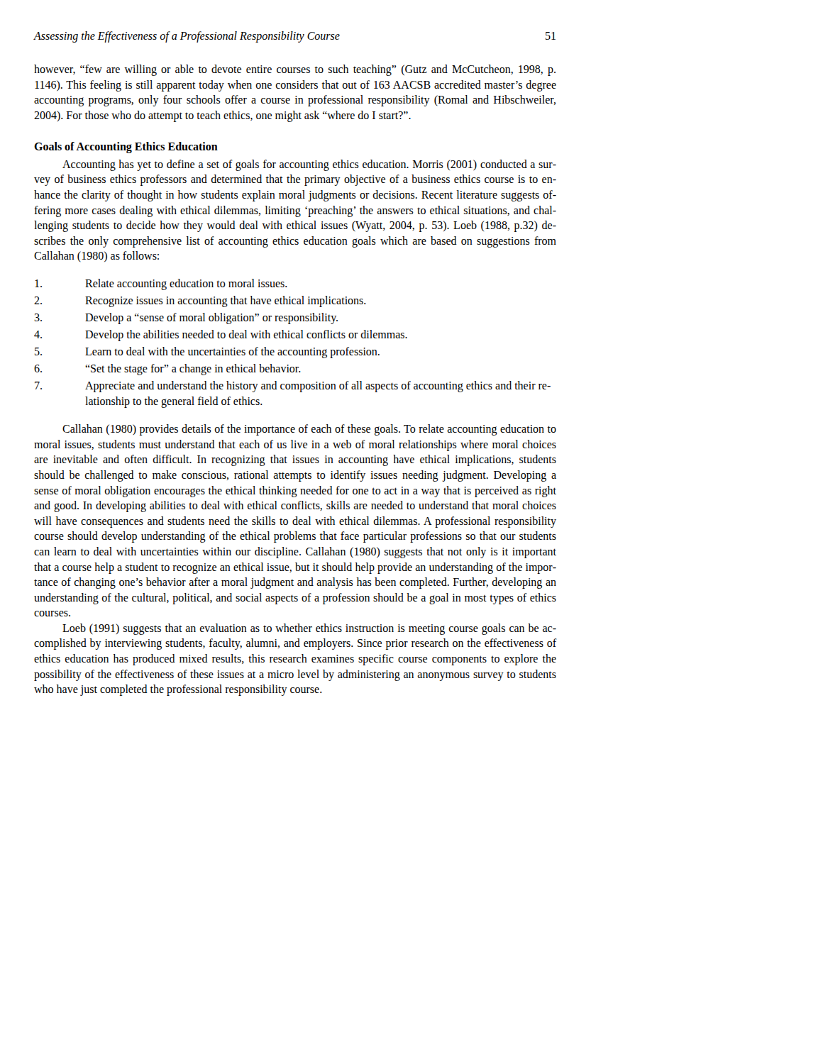Assessing the Effectiveness of a Professional Responsibility Course 51
however, “few are willing or able to devote entire courses to such teaching” (Gutz and McCutcheon, 1998, p. 1146). This feeling is still apparent today when one considers that out of 163 AACSB accredited master’s degree accounting programs, only four schools offer a course in professional responsibility (Romal and Hibschweiler, 2004). For those who do attempt to teach ethics, one might ask “where do I start?”.
Goals of Accounting Ethics Education
Accounting has yet to define a set of goals for accounting ethics education. Morris (2001) conducted a survey of business ethics professors and determined that the primary objective of a business ethics course is to enhance the clarity of thought in how students explain moral judgments or decisions. Recent literature suggests offering more cases dealing with ethical dilemmas, limiting ‘preaching’ the answers to ethical situations, and challenging students to decide how they would deal with ethical issues (Wyatt, 2004, p. 53). Loeb (1988, p.32) describes the only comprehensive list of accounting ethics education goals which are based on suggestions from Callahan (1980) as follows:
Relate accounting education to moral issues.
Recognize issues in accounting that have ethical implications.
Develop a “sense of moral obligation” or responsibility.
Develop the abilities needed to deal with ethical conflicts or dilemmas.
Learn to deal with the uncertainties of the accounting profession.
“Set the stage for” a change in ethical behavior.
Appreciate and understand the history and composition of all aspects of accounting ethics and their relationship to the general field of ethics.
Callahan (1980) provides details of the importance of each of these goals. To relate accounting education to moral issues, students must understand that each of us live in a web of moral relationships where moral choices are inevitable and often difficult. In recognizing that issues in accounting have ethical implications, students should be challenged to make conscious, rational attempts to identify issues needing judgment. Developing a sense of moral obligation encourages the ethical thinking needed for one to act in a way that is perceived as right and good. In developing abilities to deal with ethical conflicts, skills are needed to understand that moral choices will have consequences and students need the skills to deal with ethical dilemmas. A professional responsibility course should develop understanding of the ethical problems that face particular professions so that our students can learn to deal with uncertainties within our discipline. Callahan (1980) suggests that not only is it important that a course help a student to recognize an ethical issue, but it should help provide an understanding of the importance of changing one’s behavior after a moral judgment and analysis has been completed. Further, developing an understanding of the cultural, political, and social aspects of a profession should be a goal in most types of ethics courses.
Loeb (1991) suggests that an evaluation as to whether ethics instruction is meeting course goals can be accomplished by interviewing students, faculty, alumni, and employers. Since prior research on the effectiveness of ethics education has produced mixed results, this research examines specific course components to explore the possibility of the effectiveness of these issues at a micro level by administering an anonymous survey to students who have just completed the professional responsibility course.